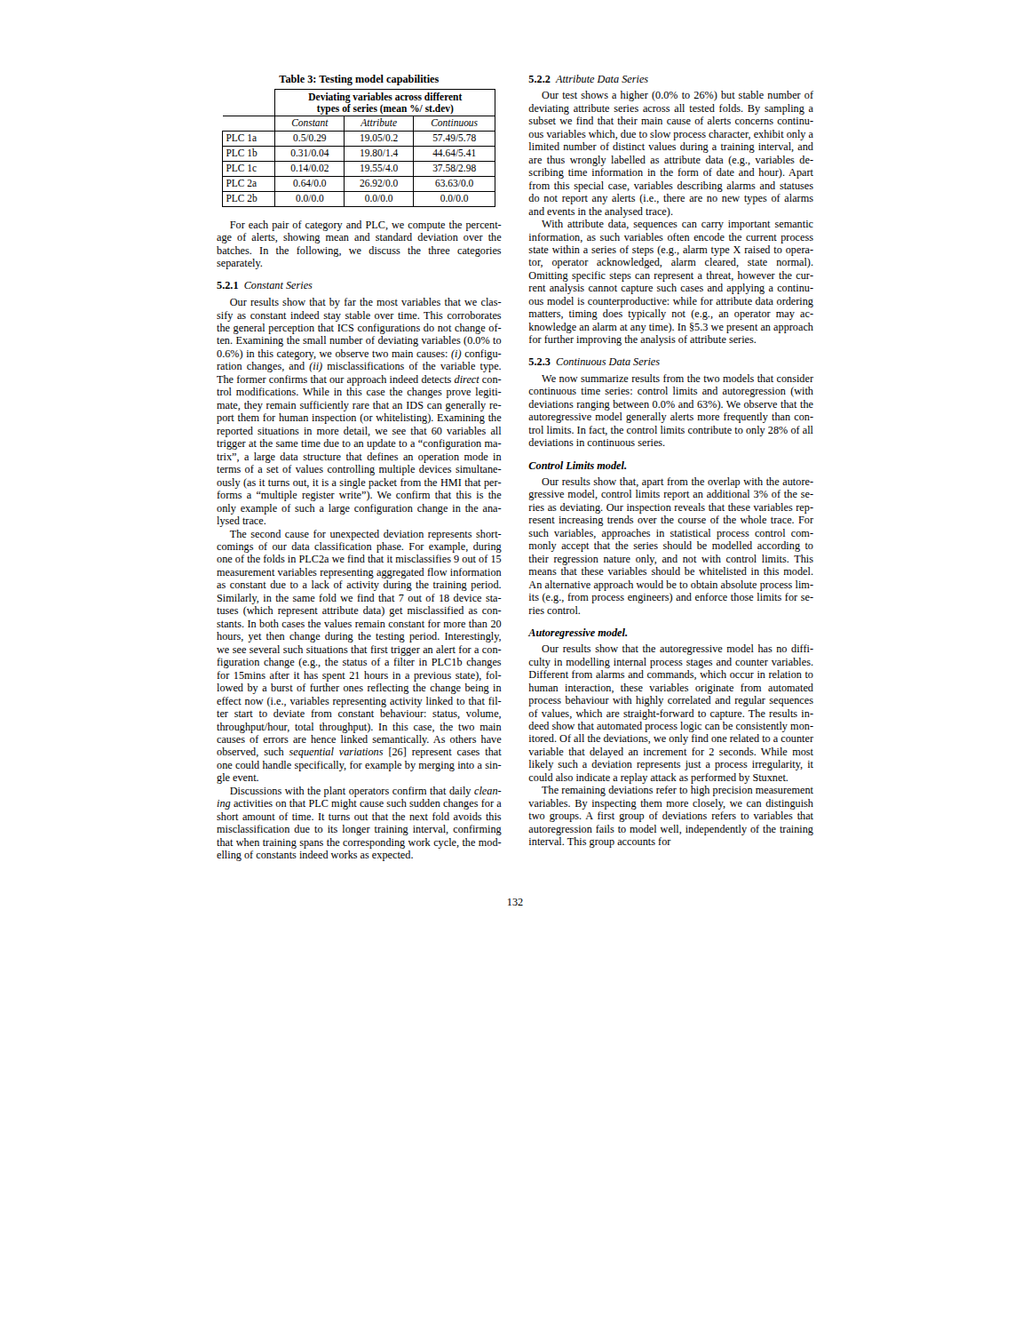Table 3: Testing model capabilities
| | Deviating variables across different types of series (mean %/ st.dev) |
| --- | --- |
| | Constant | Attribute | Continuous |
| PLC 1a | 0.5/0.29 | 19.05/0.2 | 57.49/5.78 |
| PLC 1b | 0.31/0.04 | 19.80/1.4 | 44.64/5.41 |
| PLC 1c | 0.14/0.02 | 19.55/4.0 | 37.58/2.98 |
| PLC 2a | 0.64/0.0 | 26.92/0.0 | 63.63/0.0 |
| PLC 2b | 0.0/0.0 | 0.0/0.0 | 0.0/0.0 |
For each pair of category and PLC, we compute the percentage of alerts, showing mean and standard deviation over the batches. In the following, we discuss the three categories separately.
5.2.1 Constant Series
Our results show that by far the most variables that we classify as constant indeed stay stable over time. This corroborates the general perception that ICS configurations do not change often. Examining the small number of deviating variables (0.0% to 0.6%) in this category, we observe two main causes: (i) configuration changes, and (ii) misclassifications of the variable type. The former confirms that our approach indeed detects direct control modifications. While in this case the changes prove legitimate, they remain sufficiently rare that an IDS can generally report them for human inspection (or whitelisting). Examining the reported situations in more detail, we see that 60 variables all trigger at the same time due to an update to a “configuration matrix”, a large data structure that defines an operation mode in terms of a set of values controlling multiple devices simultaneously (as it turns out, it is a single packet from the HMI that performs a “multiple register write”). We confirm that this is the only example of such a large configuration change in the analysed trace.
The second cause for unexpected deviation represents shortcomings of our data classification phase. For example, during one of the folds in PLC2a we find that it misclassifies 9 out of 15 measurement variables representing aggregated flow information as constant due to a lack of activity during the training period. Similarly, in the same fold we find that 7 out of 18 device statuses (which represent attribute data) get misclassified as constants. In both cases the values remain constant for more than 20 hours, yet then change during the testing period. Interestingly, we see several such situations that first trigger an alert for a configuration change (e.g., the status of a filter in PLC1b changes for 15mins after it has spent 21 hours in a previous state), followed by a burst of further ones reflecting the change being in effect now (i.e., variables representing activity linked to that filter start to deviate from constant behaviour: status, volume, throughput/hour, total throughput). In this case, the two main causes of errors are hence linked semantically. As others have observed, such sequential variations [26] represent cases that one could handle specifically, for example by merging into a single event.
Discussions with the plant operators confirm that daily cleaning activities on that PLC might cause such sudden changes for a short amount of time. It turns out that the next fold avoids this misclassification due to its longer training interval, confirming that when training spans the corresponding work cycle, the modelling of constants indeed works as expected.
5.2.2 Attribute Data Series
Our test shows a higher (0.0% to 26%) but stable number of deviating attribute series across all tested folds. By sampling a subset we find that their main cause of alerts concerns continuous variables which, due to slow process character, exhibit only a limited number of distinct values during a training interval, and are thus wrongly labelled as attribute data (e.g., variables describing time information in the form of date and hour). Apart from this special case, variables describing alarms and statuses do not report any alerts (i.e., there are no new types of alarms and events in the analysed trace).
With attribute data, sequences can carry important semantic information, as such variables often encode the current process state within a series of steps (e.g., alarm type X raised to operator, operator acknowledged, alarm cleared, state normal). Omitting specific steps can represent a threat, however the current analysis cannot capture such cases and applying a continuous model is counterproductive: while for attribute data ordering matters, timing does typically not (e.g., an operator may acknowledge an alarm at any time). In §5.3 we present an approach for further improving the analysis of attribute series.
5.2.3 Continuous Data Series
We now summarize results from the two models that consider continuous time series: control limits and autoregression (with deviations ranging between 0.0% and 63%). We observe that the autoregressive model generally alerts more frequently than control limits. In fact, the control limits contribute to only 28% of all deviations in continuous series.
Control Limits model.
Our results show that, apart from the overlap with the autoregressive model, control limits report an additional 3% of the series as deviating. Our inspection reveals that these variables represent increasing trends over the course of the whole trace. For such variables, approaches in statistical process control commonly accept that the series should be modelled according to their regression nature only, and not with control limits. This means that these variables should be whitelisted in this model. An alternative approach would be to obtain absolute process limits (e.g., from process engineers) and enforce those limits for series control.
Autoregressive model.
Our results show that the autoregressive model has no difficulty in modelling internal process stages and counter variables. Different from alarms and commands, which occur in relation to human interaction, these variables originate from automated process behaviour with highly correlated and regular sequences of values, which are straight-forward to capture. The results indeed show that automated process logic can be consistently monitored. Of all the deviations, we only find one related to a counter variable that delayed an increment for 2 seconds. While most likely such a deviation represents just a process irregularity, it could also indicate a replay attack as performed by Stuxnet.
The remaining deviations refer to high precision measurement variables. By inspecting them more closely, we can distinguish two groups. A first group of deviations refers to variables that autoregression fails to model well, independently of the training interval. This group accounts for
132